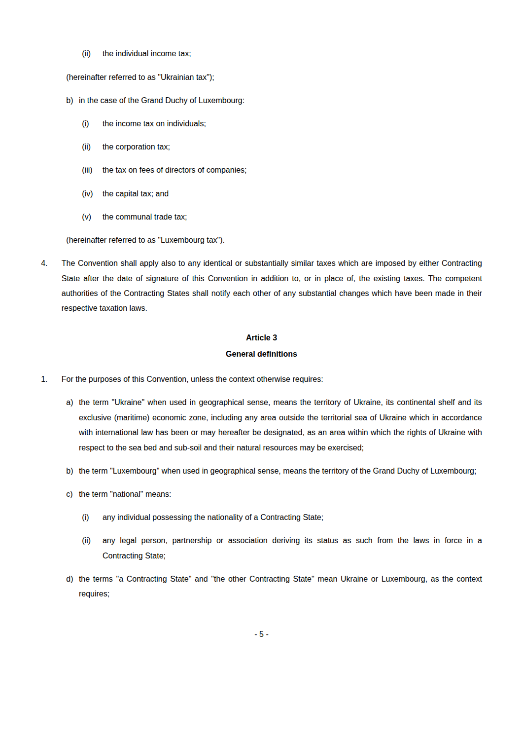(ii) the individual income tax;
(hereinafter referred to as "Ukrainian tax");
b) in the case of the Grand Duchy of Luxembourg:
(i) the income tax on individuals;
(ii) the corporation tax;
(iii) the tax on fees of directors of companies;
(iv) the capital tax; and
(v) the communal trade tax;
(hereinafter referred to as "Luxembourg tax").
4. The Convention shall apply also to any identical or substantially similar taxes which are imposed by either Contracting State after the date of signature of this Convention in addition to, or in place of, the existing taxes. The competent authorities of the Contracting States shall notify each other of any substantial changes which have been made in their respective taxation laws.
Article 3
General definitions
1. For the purposes of this Convention, unless the context otherwise requires:
a) the term "Ukraine" when used in geographical sense, means the territory of Ukraine, its continental shelf and its exclusive (maritime) economic zone, including any area outside the territorial sea of Ukraine which in accordance with international law has been or may hereafter be designated, as an area within which the rights of Ukraine with respect to the sea bed and sub-soil and their natural resources may be exercised;
b) the term "Luxembourg" when used in geographical sense, means the territory of the Grand Duchy of Luxembourg;
c) the term "national" means:
(i) any individual possessing the nationality of a Contracting State;
(ii) any legal person, partnership or association deriving its status as such from the laws in force in a Contracting State;
d) the terms "a Contracting State" and "the other Contracting State" mean Ukraine or Luxembourg, as the context requires;
- 5 -